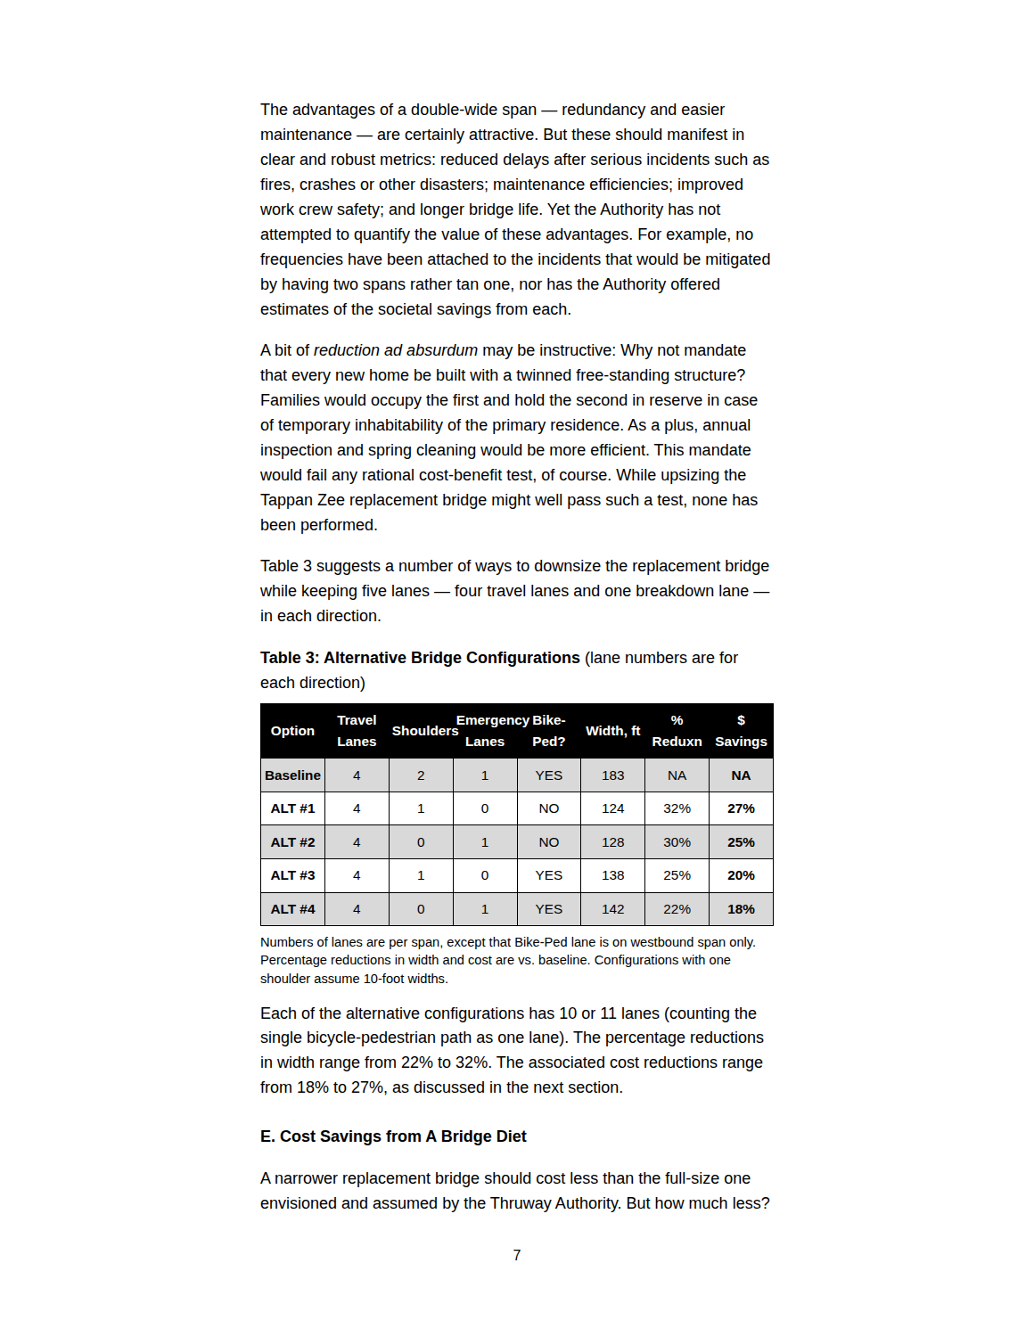The advantages of a double-wide span — redundancy and easier maintenance — are certainly attractive. But these should manifest in clear and robust metrics: reduced delays after serious incidents such as fires, crashes or other disasters; maintenance efficiencies; improved work crew safety; and longer bridge life. Yet the Authority has not attempted to quantify the value of these advantages. For example, no frequencies have been attached to the incidents that would be mitigated by having two spans rather tan one, nor has the Authority offered estimates of the societal savings from each.
A bit of reduction ad absurdum may be instructive: Why not mandate that every new home be built with a twinned free-standing structure? Families would occupy the first and hold the second in reserve in case of temporary inhabitability of the primary residence. As a plus, annual inspection and spring cleaning would be more efficient. This mandate would fail any rational cost-benefit test, of course. While upsizing the Tappan Zee replacement bridge might well pass such a test, none has been performed.
Table 3 suggests a number of ways to downsize the replacement bridge while keeping five lanes — four travel lanes and one breakdown lane — in each direction.
Table 3: Alternative Bridge Configurations (lane numbers are for each direction)
| Option | Travel Lanes | Shoulders | Emergency Lanes | Bike-Ped? | Width, ft | % Reduxn | $ Savings |
| --- | --- | --- | --- | --- | --- | --- | --- |
| Baseline | 4 | 2 | 1 | YES | 183 | NA | NA |
| ALT #1 | 4 | 1 | 0 | NO | 124 | 32% | 27% |
| ALT #2 | 4 | 0 | 1 | NO | 128 | 30% | 25% |
| ALT #3 | 4 | 1 | 0 | YES | 138 | 25% | 20% |
| ALT #4 | 4 | 0 | 1 | YES | 142 | 22% | 18% |
Numbers of lanes are per span, except that Bike-Ped lane is on westbound span only. Percentage reductions in width and cost are vs. baseline. Configurations with one shoulder assume 10-foot widths.
Each of the alternative configurations has 10 or 11 lanes (counting the single bicycle-pedestrian path as one lane). The percentage reductions in width range from 22% to 32%. The associated cost reductions range from 18% to 27%, as discussed in the next section.
E. Cost Savings from A Bridge Diet
A narrower replacement bridge should cost less than the full-size one envisioned and assumed by the Thruway Authority. But how much less?
7